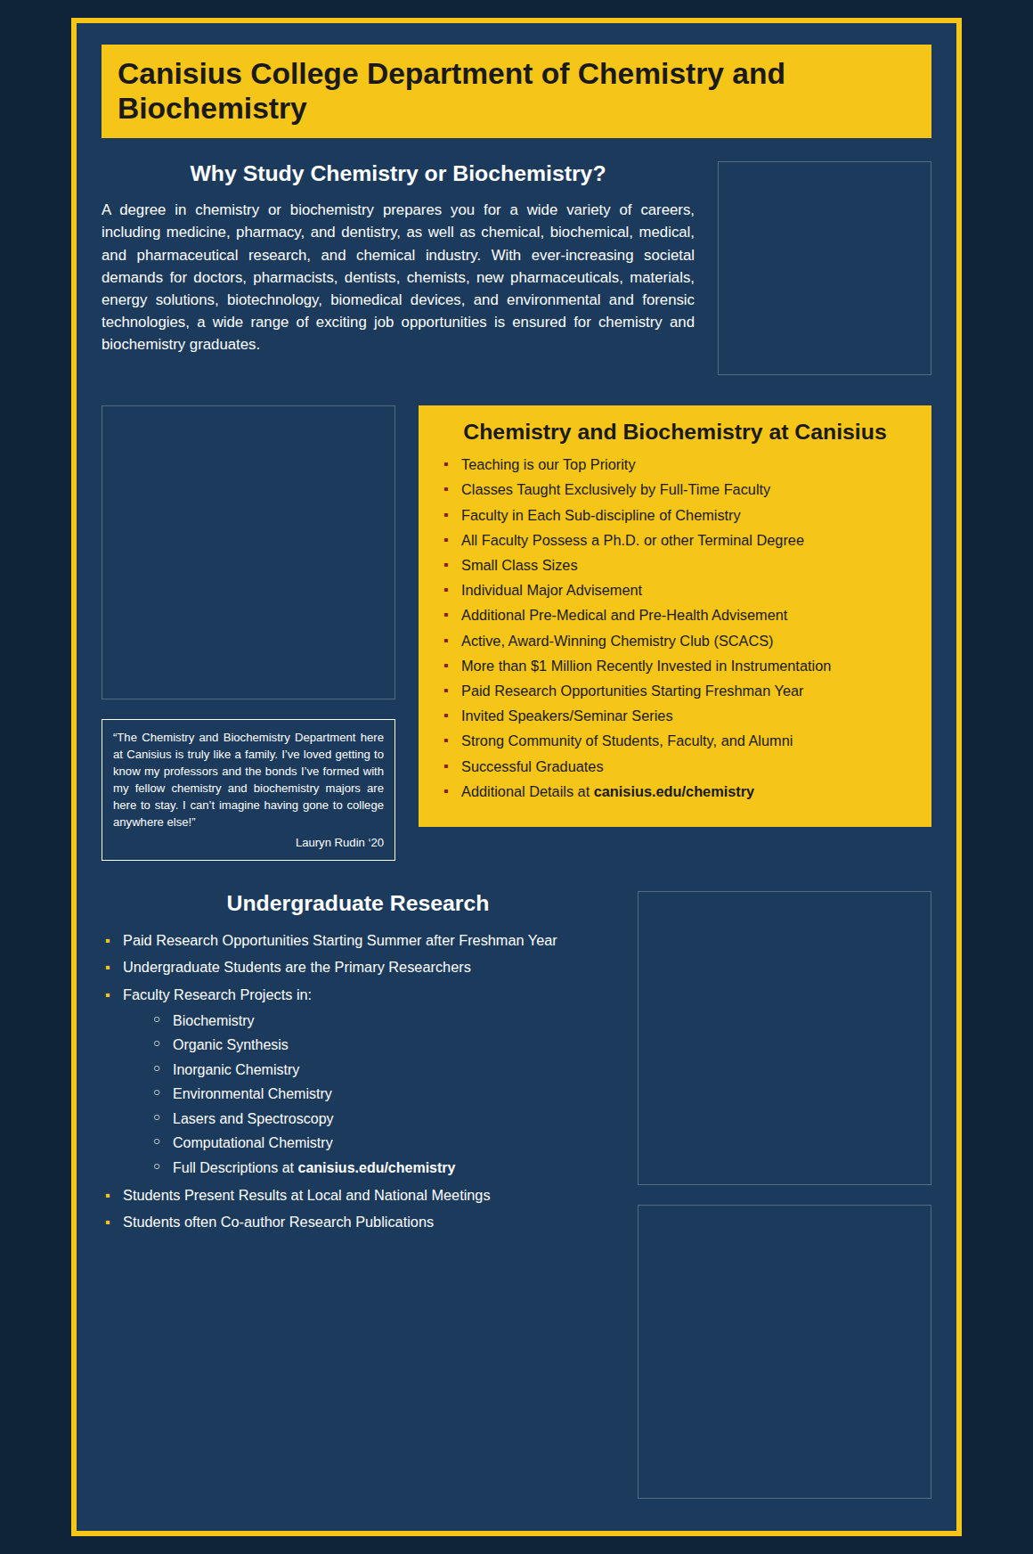Canisius College Department of Chemistry and Biochemistry
Why Study Chemistry or Biochemistry?
A degree in chemistry or biochemistry prepares you for a wide variety of careers, including medicine, pharmacy, and dentistry, as well as chemical, biochemical, medical, and pharmaceutical research, and chemical industry. With ever-increasing societal demands for doctors, pharmacists, dentists, chemists, new pharmaceuticals, materials, energy solutions, biotechnology, biomedical devices, and environmental and forensic technologies, a wide range of exciting job opportunities is ensured for chemistry and biochemistry graduates.
“The Chemistry and Biochemistry Department here at Canisius is truly like a family. I’ve loved getting to know my professors and the bonds I’ve formed with my fellow chemistry and biochemistry majors are here to stay. I can’t imagine having gone to college anywhere else!”
Lauryn Rudin ‘20
Chemistry and Biochemistry at Canisius
Teaching is our Top Priority
Classes Taught Exclusively by Full-Time Faculty
Faculty in Each Sub-discipline of Chemistry
All Faculty Possess a Ph.D. or other Terminal Degree
Small Class Sizes
Individual Major Advisement
Additional Pre-Medical and Pre-Health Advisement
Active, Award-Winning Chemistry Club (SCACS)
More than $1 Million Recently Invested in Instrumentation
Paid Research Opportunities Starting Freshman Year
Invited Speakers/Seminar Series
Strong Community of Students, Faculty, and Alumni
Successful Graduates
Additional Details at canisius.edu/chemistry
Undergraduate Research
Paid Research Opportunities Starting Summer after Freshman Year
Undergraduate Students are the Primary Researchers
Faculty Research Projects in:
Biochemistry
Organic Synthesis
Inorganic Chemistry
Environmental Chemistry
Lasers and Spectroscopy
Computational Chemistry
Full Descriptions at canisius.edu/chemistry
Students Present Results at Local and National Meetings
Students often Co-author Research Publications